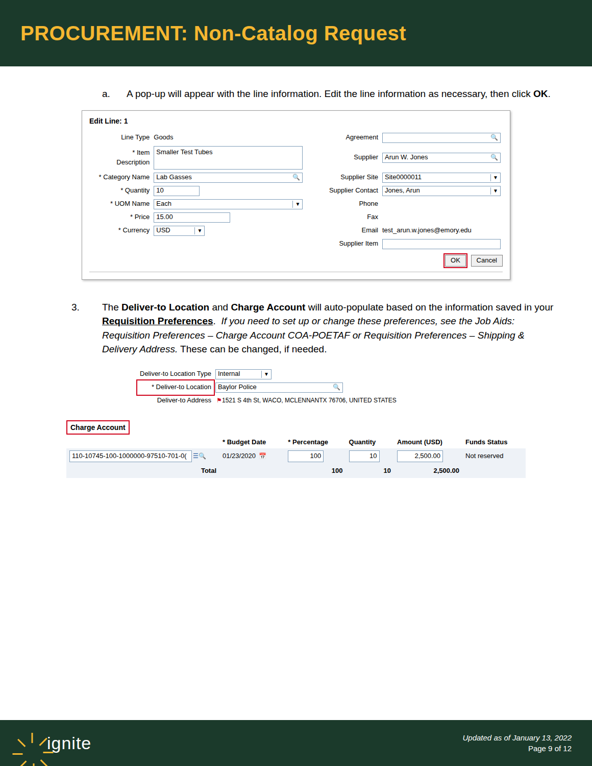PROCUREMENT: Non-Catalog Request
a. A pop-up will appear with the line information. Edit the line information as necessary, then click OK.
Edit Line: 1
| Line Type | Goods | Agreement | 🔍 |
| * Item Description | Smaller Test Tubes | Supplier | Arun W. Jones 🔍 |
| * Category Name | Lab Gasses 🔍 | Supplier Site | Site0000011 ▼ |
| * Quantity | 10 | Supplier Contact | Jones, Arun ▼ |
| * UOM Name | Each ▼ | Phone | |
| * Price | 15.00 | Fax | |
| * Currency | USD ▼ | Email | test_arun.w.jones@emory.edu |
| | | Supplier Item | |
OK Cancel
3. The Deliver-to Location and Charge Account will auto-populate based on the information saved in your Requisition Preferences. If you need to set up or change these preferences, see the Job Aids: Requisition Preferences – Charge Account COA-POETAF or Requisition Preferences – Shipping & Delivery Address. These can be changed, if needed.
| Deliver-to Location Type | Internal ▼ | |
| * Deliver-to Location | Baylor Police 🔍 | |
| Deliver-to Address | ⚑ 1521 S 4th St, WACO, MCLENNANTX 76706, UNITED STATES |
Charge Account
| | * Budget Date | * Percentage | Quantity | Amount (USD) | Funds Status |
| --- | --- | --- | --- | --- | --- |
| 110-10745-100-1000000-97510-701-0( ☰🔍 | 01/23/2020 📅 | 100 | 10 | 2,500.00 | Not reserved |
| Total | | 100 | 10 | 2,500.00 | |
ignite
Updated as of January 13, 2022
Page 9 of 12